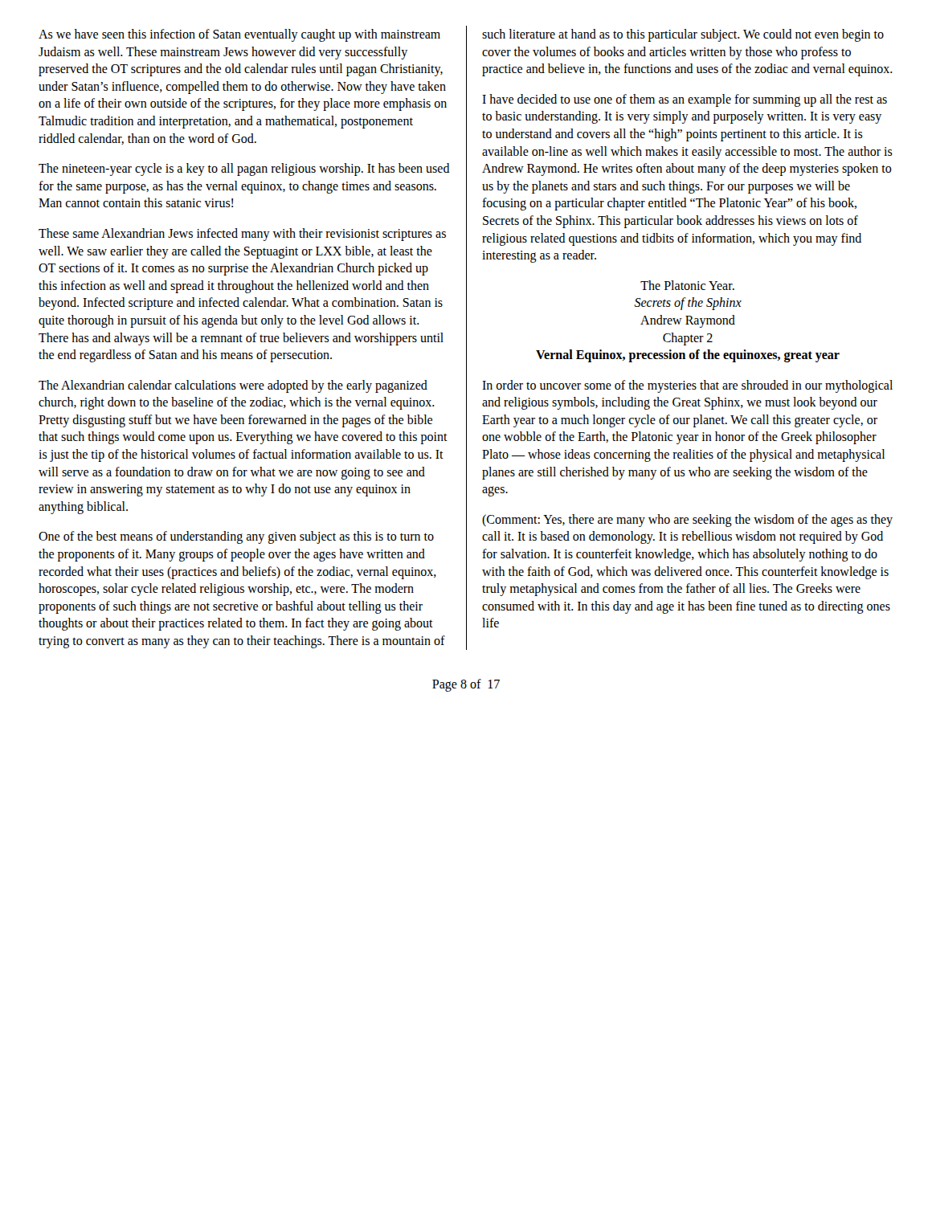As we have seen this infection of Satan eventually caught up with mainstream Judaism as well. These mainstream Jews however did very successfully preserved the OT scriptures and the old calendar rules until pagan Christianity, under Satan’s influence, compelled them to do otherwise. Now they have taken on a life of their own outside of the scriptures, for they place more emphasis on Talmudic tradition and interpretation, and a mathematical, postponement riddled calendar, than on the word of God.
The nineteen-year cycle is a key to all pagan religious worship. It has been used for the same purpose, as has the vernal equinox, to change times and seasons. Man cannot contain this satanic virus!
These same Alexandrian Jews infected many with their revisionist scriptures as well. We saw earlier they are called the Septuagint or LXX bible, at least the OT sections of it. It comes as no surprise the Alexandrian Church picked up this infection as well and spread it throughout the hellenized world and then beyond. Infected scripture and infected calendar. What a combination. Satan is quite thorough in pursuit of his agenda but only to the level God allows it. There has and always will be a remnant of true believers and worshippers until the end regardless of Satan and his means of persecution.
The Alexandrian calendar calculations were adopted by the early paganized church, right down to the baseline of the zodiac, which is the vernal equinox. Pretty disgusting stuff but we have been forewarned in the pages of the bible that such things would come upon us. Everything we have covered to this point is just the tip of the historical volumes of factual information available to us. It will serve as a foundation to draw on for what we are now going to see and review in answering my statement as to why I do not use any equinox in anything biblical.
One of the best means of understanding any given subject as this is to turn to the proponents of it. Many groups of people over the ages have written and recorded what their uses (practices and beliefs) of the zodiac, vernal equinox, horoscopes, solar cycle related religious worship, etc., were. The modern proponents of such things are not secretive or bashful about telling us their thoughts or about their practices related to them. In fact they are going about trying to convert as many as they can to their teachings. There is a mountain of such literature at hand as to this particular subject. We could not even begin to cover the volumes of books and articles written by those who profess to practice and believe in, the functions and uses of the zodiac and vernal equinox.
I have decided to use one of them as an example for summing up all the rest as to basic understanding. It is very simply and purposely written. It is very easy to understand and covers all the “high” points pertinent to this article. It is available on-line as well which makes it easily accessible to most. The author is Andrew Raymond. He writes often about many of the deep mysteries spoken to us by the planets and stars and such things. For our purposes we will be focusing on a particular chapter entitled “The Platonic Year” of his book, Secrets of the Sphinx. This particular book addresses his views on lots of religious related questions and tidbits of information, which you may find interesting as a reader.
The Platonic Year.
Secrets of the Sphinx
Andrew Raymond
Chapter 2
Vernal Equinox, precession of the equinoxes, great year
In order to uncover some of the mysteries that are shrouded in our mythological and religious symbols, including the Great Sphinx, we must look beyond our Earth year to a much longer cycle of our planet. We call this greater cycle, or one wobble of the Earth, the Platonic year in honor of the Greek philosopher Plato — whose ideas concerning the realities of the physical and metaphysical planes are still cherished by many of us who are seeking the wisdom of the ages.
(Comment: Yes, there are many who are seeking the wisdom of the ages as they call it. It is based on demonology. It is rebellious wisdom not required by God for salvation. It is counterfeit knowledge, which has absolutely nothing to do with the faith of God, which was delivered once. This counterfeit knowledge is truly metaphysical and comes from the father of all lies. The Greeks were consumed with it. In this day and age it has been fine tuned as to directing ones life
Page 8 of 17